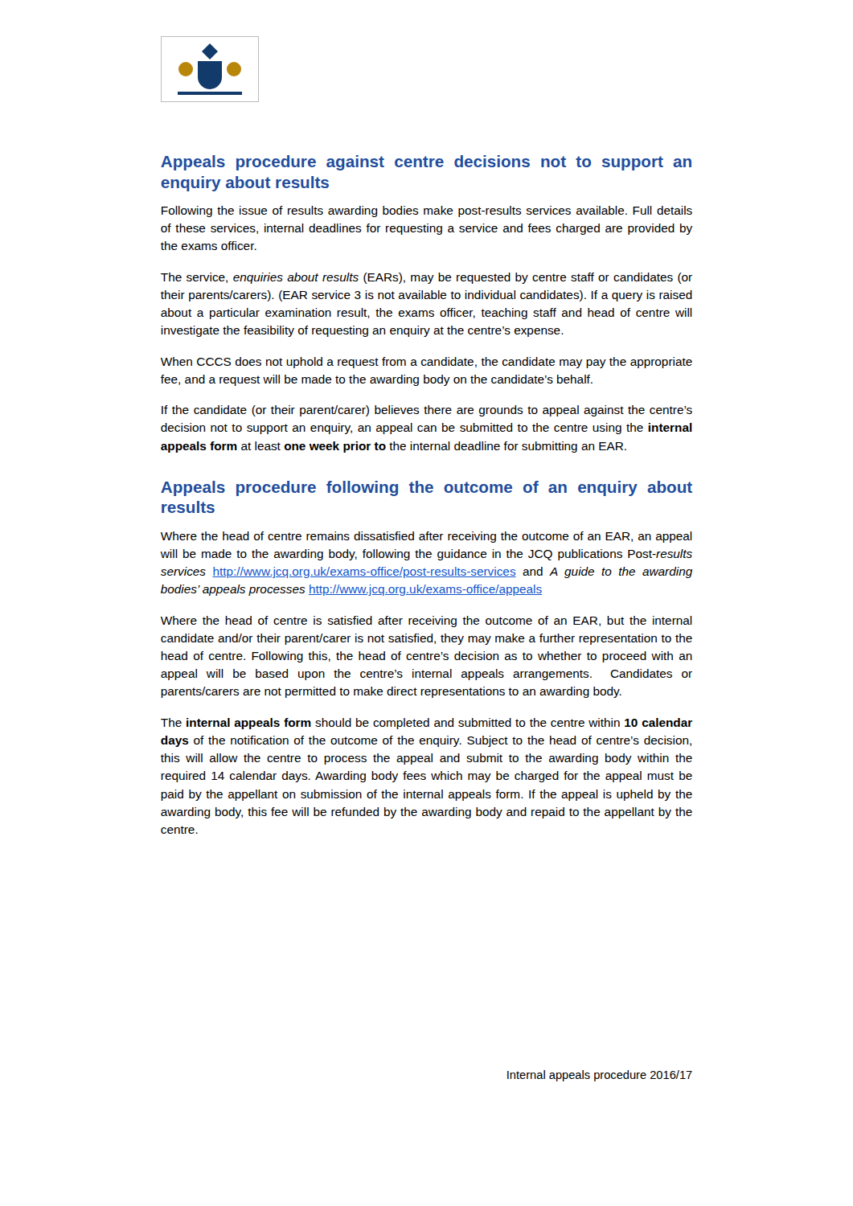Appeals procedure against centre decisions not to support an enquiry about results
Following the issue of results awarding bodies make post-results services available. Full details of these services, internal deadlines for requesting a service and fees charged are provided by the exams officer.
The service, enquiries about results (EARs), may be requested by centre staff or candidates (or their parents/carers). (EAR service 3 is not available to individual candidates). If a query is raised about a particular examination result, the exams officer, teaching staff and head of centre will investigate the feasibility of requesting an enquiry at the centre’s expense.
When CCCS does not uphold a request from a candidate, the candidate may pay the appropriate fee, and a request will be made to the awarding body on the candidate’s behalf.
If the candidate (or their parent/carer) believes there are grounds to appeal against the centre’s decision not to support an enquiry, an appeal can be submitted to the centre using the internal appeals form at least one week prior to the internal deadline for submitting an EAR.
Appeals procedure following the outcome of an enquiry about results
Where the head of centre remains dissatisfied after receiving the outcome of an EAR, an appeal will be made to the awarding body, following the guidance in the JCQ publications Post-results services http://www.jcq.org.uk/exams-office/post-results-services and A guide to the awarding bodies’ appeals processes http://www.jcq.org.uk/exams-office/appeals
Where the head of centre is satisfied after receiving the outcome of an EAR, but the internal candidate and/or their parent/carer is not satisfied, they may make a further representation to the head of centre. Following this, the head of centre’s decision as to whether to proceed with an appeal will be based upon the centre’s internal appeals arrangements. Candidates or parents/carers are not permitted to make direct representations to an awarding body.
The internal appeals form should be completed and submitted to the centre within 10 calendar days of the notification of the outcome of the enquiry. Subject to the head of centre’s decision, this will allow the centre to process the appeal and submit to the awarding body within the required 14 calendar days. Awarding body fees which may be charged for the appeal must be paid by the appellant on submission of the internal appeals form. If the appeal is upheld by the awarding body, this fee will be refunded by the awarding body and repaid to the appellant by the centre.
Internal appeals procedure 2016/17